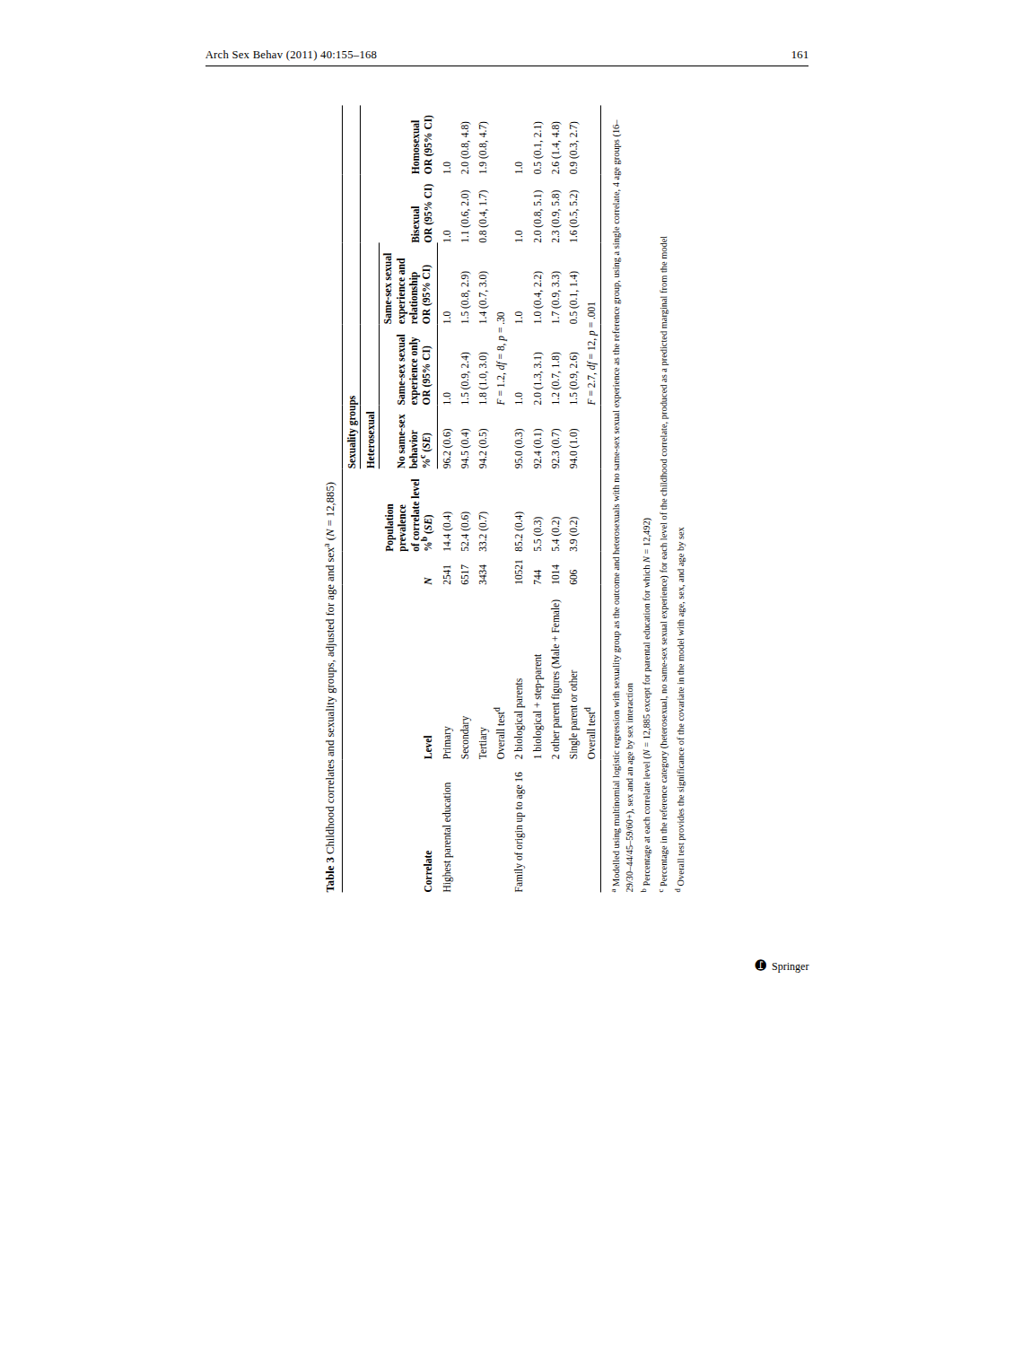Arch Sex Behav (2011) 40:155–168
161
Table 3 Childhood correlates and sexuality groups, adjusted for age and sexa (N = 12,885)
| Correlate | Level | N | Population prevalence of correlate level % b ( SE ) | Sexuality groups |
| --- | --- | --- | --- | --- |
| Heterosexual | Bisexual OR (95% CI) | Homosexual OR (95% CI) |
| No same-sex behavior % c ( SE ) | Same-sex sexual experience only OR (95% CI) | Same-sex sexual experience and relationship OR (95% CI) |
| Highest parental education | Primary | 2541 | 14.4 (0.4) | 96.2 (0.6) | 1.0 | 1.0 | 1.0 | 1.0 |
| | Secondary | 6517 | 52.4 (0.6) | 94.5 (0.4) | 1.5 (0.9, 2.4) | 1.5 (0.8, 2.9) | 1.1 (0.6, 2.0) | 2.0 (0.8, 4.8) |
| | Tertiary | 3434 | 33.2 (0.7) | 94.2 (0.5) | 1.8 (1.0, 3.0) | 1.4 (0.7, 3.0) | 0.8 (0.4, 1.7) | 1.9 (0.8, 4.7) |
| | Overall test d | | | | F = 1.2, df = 8, p = .30 | | |
| Family of origin up to age 16 | 2 biological parents | 10521 | 85.2 (0.4) | 95.0 (0.3) | 1.0 | 1.0 | 1.0 | 1.0 |
| | 1 biological + step-parent | 744 | 5.5 (0.3) | 92.4 (0.1) | 2.0 (1.3, 3.1) | 1.0 (0.4, 2.2) | 2.0 (0.8, 5.1) | 0.5 (0.1, 2.1) |
| | 2 other parent figures (Male + Female) | 1014 | 5.4 (0.2) | 92.3 (0.7) | 1.2 (0.7, 1.8) | 1.7 (0.9, 3.3) | 2.3 (0.9, 5.8) | 2.6 (1.4, 4.8) |
| | Single parent or other | 606 | 3.9 (0.2) | 94.0 (1.0) | 1.5 (0.9, 2.6) | 0.5 (0.1, 1.4) | 1.6 (0.5, 5.2) | 0.9 (0.3, 2.7) |
| | Overall test d | | | | F = 2.7, df = 12, p = .001 | | |
a Modelled using multinomial logistic regression with sexuality group as the outcome and heterosexuals with no same-sex sexual experience as the reference group, using a single correlate, 4 age groups (16–29/30–44/45–59/60+), sex and an age by sex interaction
b Percentage at each correlate level (N = 12,885 except for parental education for which N = 12,492)
c Percentage in the reference category (heterosexual, no same-sex sexual experience) for each level of the childhood correlate, produced as a predicted marginal from the model
d Overall test provides the significance of the covariate in the model with age, sex, and age by sex
➊ Springer